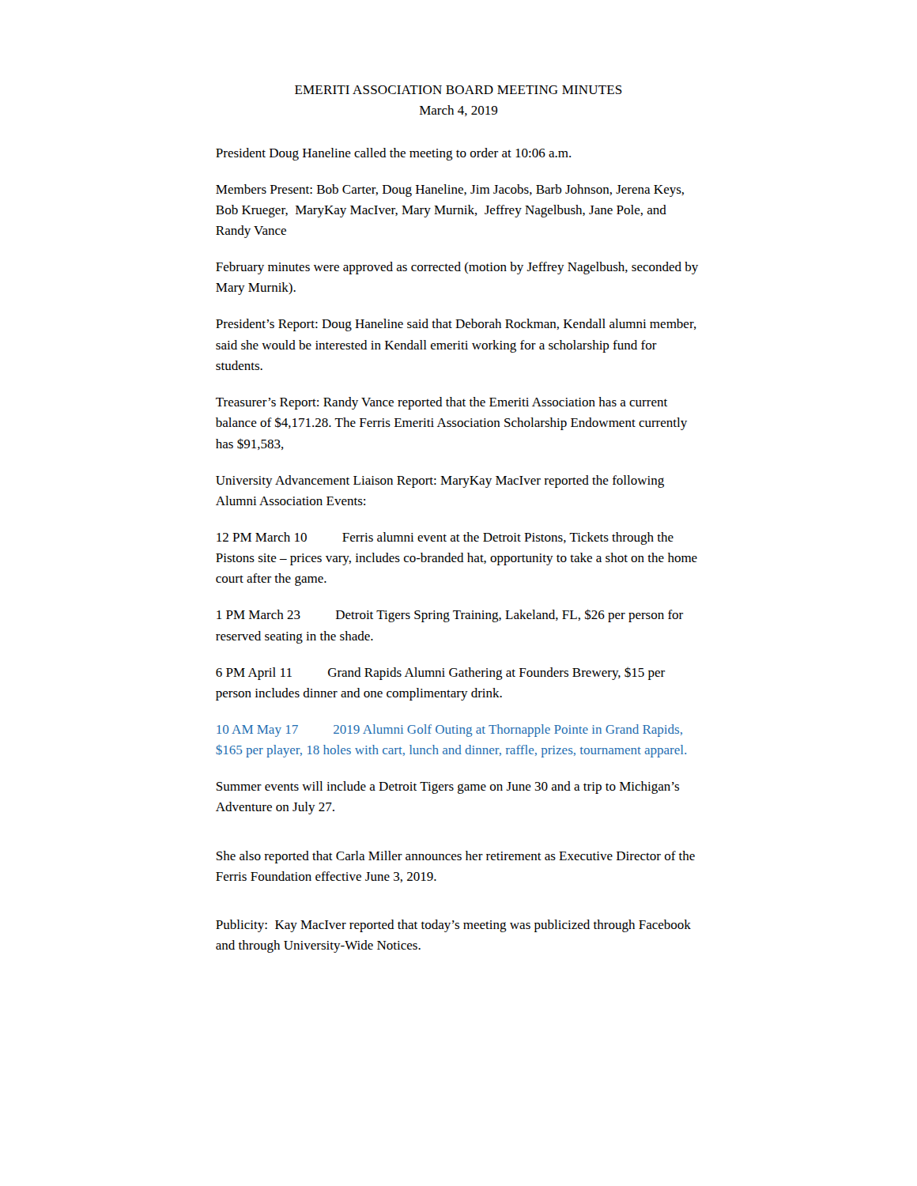EMERITI ASSOCIATION BOARD MEETING MINUTES March 4, 2019
President Doug Haneline called the meeting to order at 10:06 a.m.
Members Present: Bob Carter, Doug Haneline, Jim Jacobs, Barb Johnson, Jerena Keys, Bob Krueger, MaryKay MacIver, Mary Murnik, Jeffrey Nagelbush, Jane Pole, and Randy Vance
February minutes were approved as corrected (motion by Jeffrey Nagelbush, seconded by Mary Murnik).
President’s Report: Doug Haneline said that Deborah Rockman, Kendall alumni member, said she would be interested in Kendall emeriti working for a scholarship fund for students.
Treasurer’s Report: Randy Vance reported that the Emeriti Association has a current balance of $4,171.28. The Ferris Emeriti Association Scholarship Endowment currently has $91,583,
University Advancement Liaison Report: MaryKay MacIver reported the following Alumni Association Events:
12 PM March 10 Ferris alumni event at the Detroit Pistons, Tickets through the Pistons site – prices vary, includes co-branded hat, opportunity to take a shot on the home court after the game.
1 PM March 23 Detroit Tigers Spring Training, Lakeland, FL, $26 per person for reserved seating in the shade.
6 PM April 11 Grand Rapids Alumni Gathering at Founders Brewery, $15 per person includes dinner and one complimentary drink.
10 AM May 17 2019 Alumni Golf Outing at Thornapple Pointe in Grand Rapids, $165 per player, 18 holes with cart, lunch and dinner, raffle, prizes, tournament apparel.
Summer events will include a Detroit Tigers game on June 30 and a trip to Michigan’s Adventure on July 27.
She also reported that Carla Miller announces her retirement as Executive Director of the Ferris Foundation effective June 3, 2019.
Publicity: Kay MacIver reported that today’s meeting was publicized through Facebook and through University-Wide Notices.